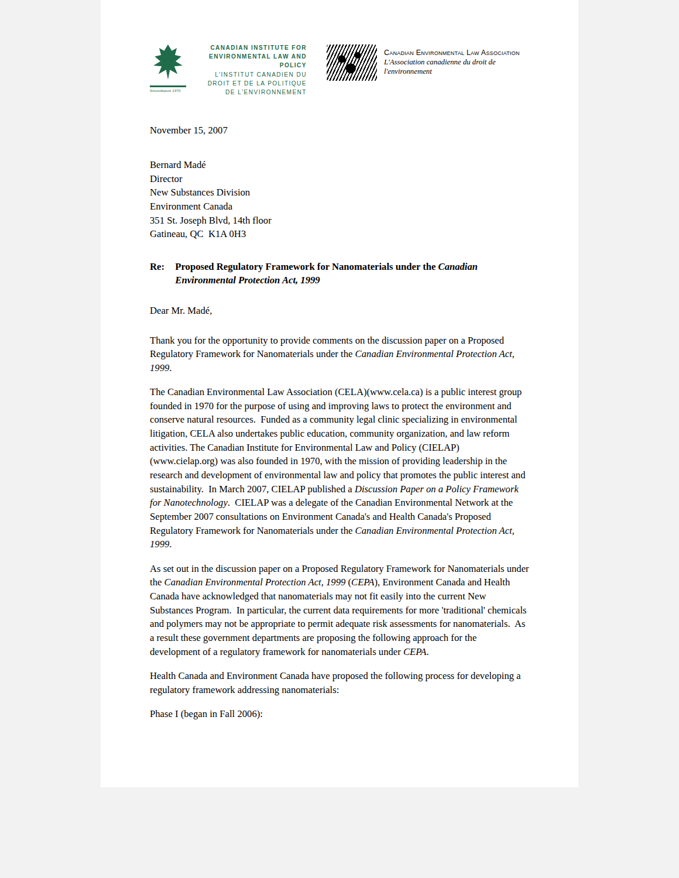Since/depuis 1970
CANADIAN INSTITUTE FOR
ENVIRONMENTAL LAW AND POLICY
L'INSTITUT CANADIEN DU
DROIT ET DE LA POLITIQUE
DE L'ENVIRONNEMENT
Canadian Environmental Law Association
L'Association canadienne du droit de l'environnement
November 15, 2007
Bernard Madé
Director
New Substances Division
Environment Canada
351 St. Joseph Blvd, 14th floor
Gatineau, QC K1A 0H3
Re:
Proposed Regulatory Framework for Nanomaterials under the Canadian Environmental Protection Act, 1999
Dear Mr. Madé,
Thank you for the opportunity to provide comments on the discussion paper on a Proposed Regulatory Framework for Nanomaterials under the Canadian Environmental Protection Act, 1999.
The Canadian Environmental Law Association (CELA)(www.cela.ca) is a public interest group founded in 1970 for the purpose of using and improving laws to protect the environment and conserve natural resources. Funded as a community legal clinic specializing in environmental litigation, CELA also undertakes public education, community organization, and law reform activities. The Canadian Institute for Environmental Law and Policy (CIELAP) (www.cielap.org) was also founded in 1970, with the mission of providing leadership in the research and development of environmental law and policy that promotes the public interest and sustainability. In March 2007, CIELAP published a Discussion Paper on a Policy Framework for Nanotechnology. CIELAP was a delegate of the Canadian Environmental Network at the September 2007 consultations on Environment Canada's and Health Canada's Proposed Regulatory Framework for Nanomaterials under the Canadian Environmental Protection Act, 1999.
As set out in the discussion paper on a Proposed Regulatory Framework for Nanomaterials under the Canadian Environmental Protection Act, 1999 (CEPA), Environment Canada and Health Canada have acknowledged that nanomaterials may not fit easily into the current New Substances Program. In particular, the current data requirements for more 'traditional' chemicals and polymers may not be appropriate to permit adequate risk assessments for nanomaterials. As a result these government departments are proposing the following approach for the development of a regulatory framework for nanomaterials under CEPA.
Health Canada and Environment Canada have proposed the following process for developing a regulatory framework addressing nanomaterials:
Phase I (began in Fall 2006):